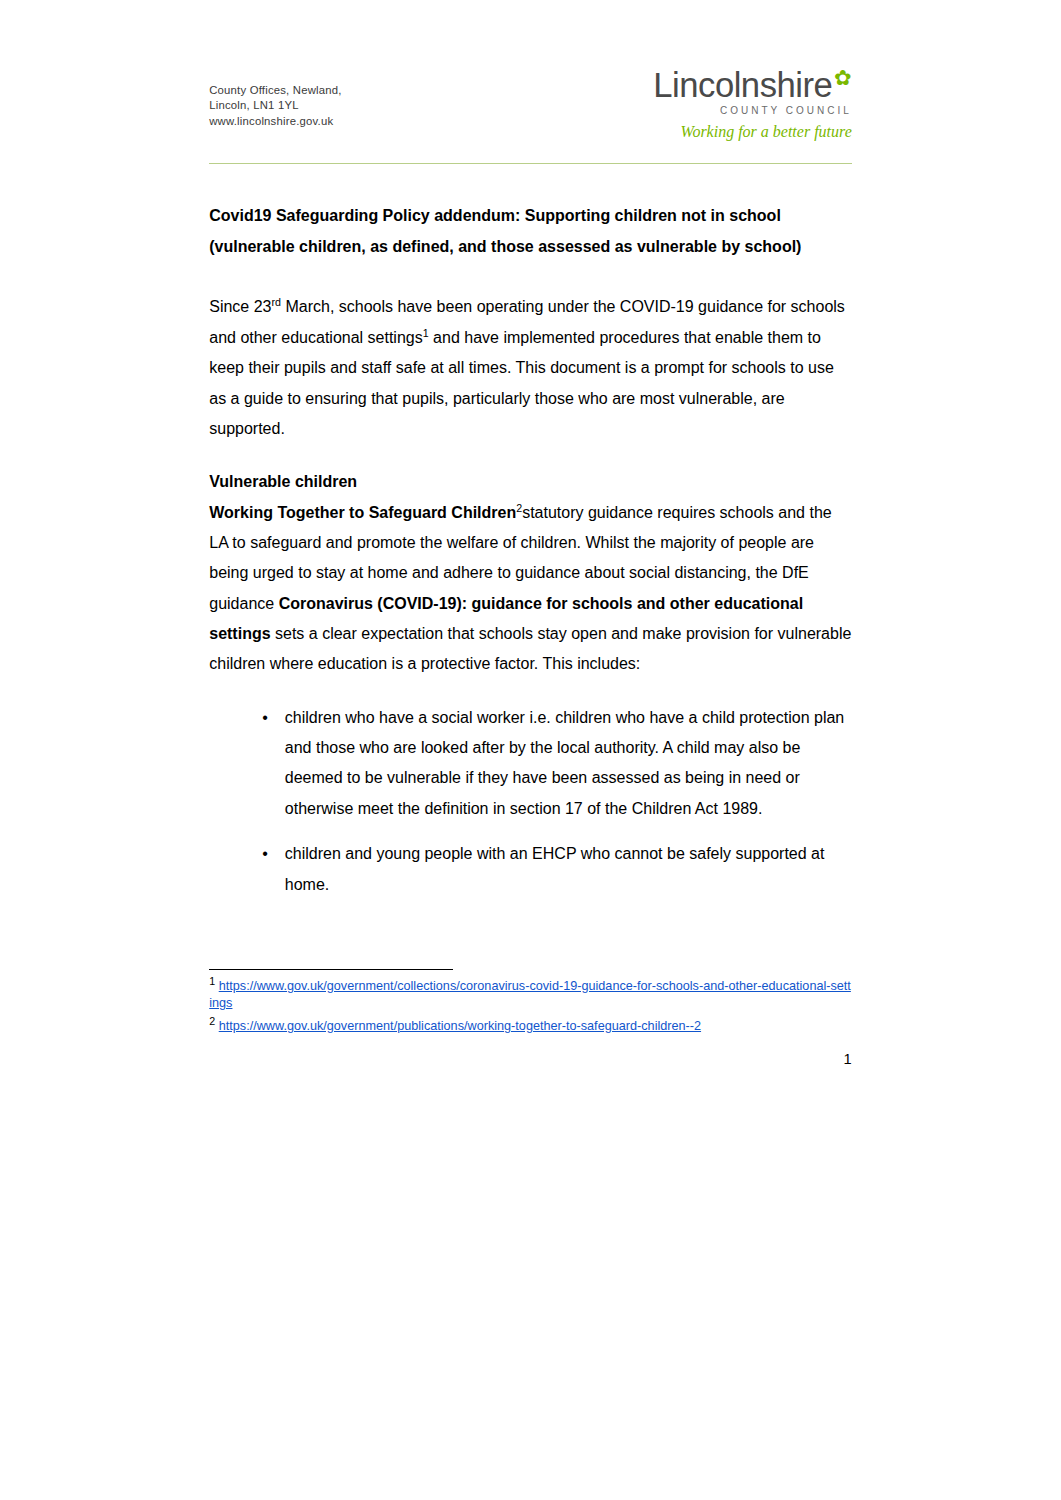County Offices, Newland,
Lincoln, LN1 1YL
www.lincolnshire.gov.uk
Lincolnshire✿
COUNTY COUNCIL
Working for a better future
Covid19 Safeguarding Policy addendum: Supporting children not in school (vulnerable children, as defined, and those assessed as vulnerable by school)
Since 23rd March, schools have been operating under the COVID-19 guidance for schools and other educational settings1 and have implemented procedures that enable them to keep their pupils and staff safe at all times. This document is a prompt for schools to use as a guide to ensuring that pupils, particularly those who are most vulnerable, are supported.
Vulnerable children
Working Together to Safeguard Children2statutory guidance requires schools and the LA to safeguard and promote the welfare of children. Whilst the majority of people are being urged to stay at home and adhere to guidance about social distancing, the DfE guidance Coronavirus (COVID-19): guidance for schools and other educational settings sets a clear expectation that schools stay open and make provision for vulnerable children where education is a protective factor. This includes:
children who have a social worker i.e. children who have a child protection plan and those who are looked after by the local authority. A child may also be deemed to be vulnerable if they have been assessed as being in need or otherwise meet the definition in section 17 of the Children Act 1989.
children and young people with an EHCP who cannot be safely supported at home.
1 https://www.gov.uk/government/collections/coronavirus-covid-19-guidance-for-schools-and-other-educational-settings
2 https://www.gov.uk/government/publications/working-together-to-safeguard-children--2
1